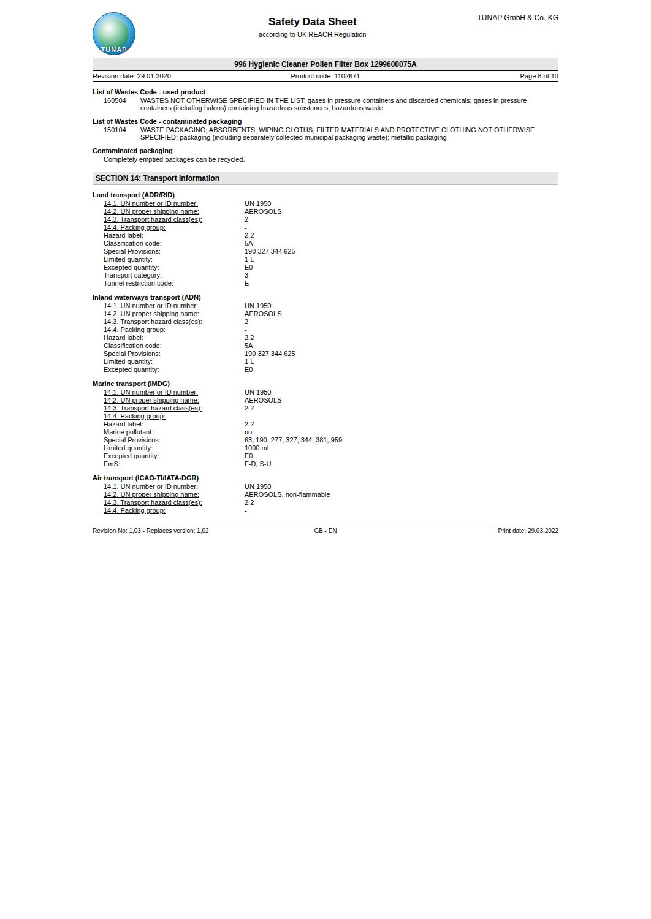TUNAP
Safety Data Sheet
according to UK REACH Regulation
TUNAP GmbH & Co. KG
996 Hygienic Cleaner Pollen Filter Box 1299600075A
Revision date: 29.01.2020
Product code: 1102671
Page 8 of 10
List of Wastes Code - used product
160504
WASTES NOT OTHERWISE SPECIFIED IN THE LIST; gases in pressure containers and discarded chemicals; gases in pressure containers (including halons) containing hazardous substances; hazardous waste
List of Wastes Code - contaminated packaging
150104
WASTE PACKAGING; ABSORBENTS, WIPING CLOTHS, FILTER MATERIALS AND PROTECTIVE CLOTHING NOT OTHERWISE SPECIFIED; packaging (including separately collected municipal packaging waste); metallic packaging
Contaminated packaging
Completely emptied packages can be recycled.
SECTION 14: Transport information
Land transport (ADR/RID)
| 14.1. UN number or ID number: | UN 1950 |
| 14.2. UN proper shipping name: | AEROSOLS |
| 14.3. Transport hazard class(es): | 2 |
| 14.4. Packing group: | - |
| Hazard label: | 2.2 |
| Classification code: | 5A |
| Special Provisions: | 190 327 344 625 |
| Limited quantity: | 1 L |
| Excepted quantity: | E0 |
| Transport category: | 3 |
| Tunnel restriction code: | E |
Inland waterways transport (ADN)
| 14.1. UN number or ID number: | UN 1950 |
| 14.2. UN proper shipping name: | AEROSOLS |
| 14.3. Transport hazard class(es): | 2 |
| 14.4. Packing group: | - |
| Hazard label: | 2.2 |
| Classification code: | 5A |
| Special Provisions: | 190 327 344 625 |
| Limited quantity: | 1 L |
| Excepted quantity: | E0 |
Marine transport (IMDG)
| 14.1. UN number or ID number: | UN 1950 |
| 14.2. UN proper shipping name: | AEROSOLS |
| 14.3. Transport hazard class(es): | 2.2 |
| 14.4. Packing group: | - |
| Hazard label: | 2.2 |
| Marine pollutant: | no |
| Special Provisions: | 63, 190, 277, 327, 344, 381, 959 |
| Limited quantity: | 1000 mL |
| Excepted quantity: | E0 |
| EmS: | F-D, S-U |
Air transport (ICAO-TI/IATA-DGR)
| 14.1. UN number or ID number: | UN 1950 |
| 14.2. UN proper shipping name: | AEROSOLS, non-flammable |
| 14.3. Transport hazard class(es): | 2.2 |
| 14.4. Packing group: | - |
Revision No: 1,03 - Replaces version: 1,02
GB - EN
Print date: 29.03.2022